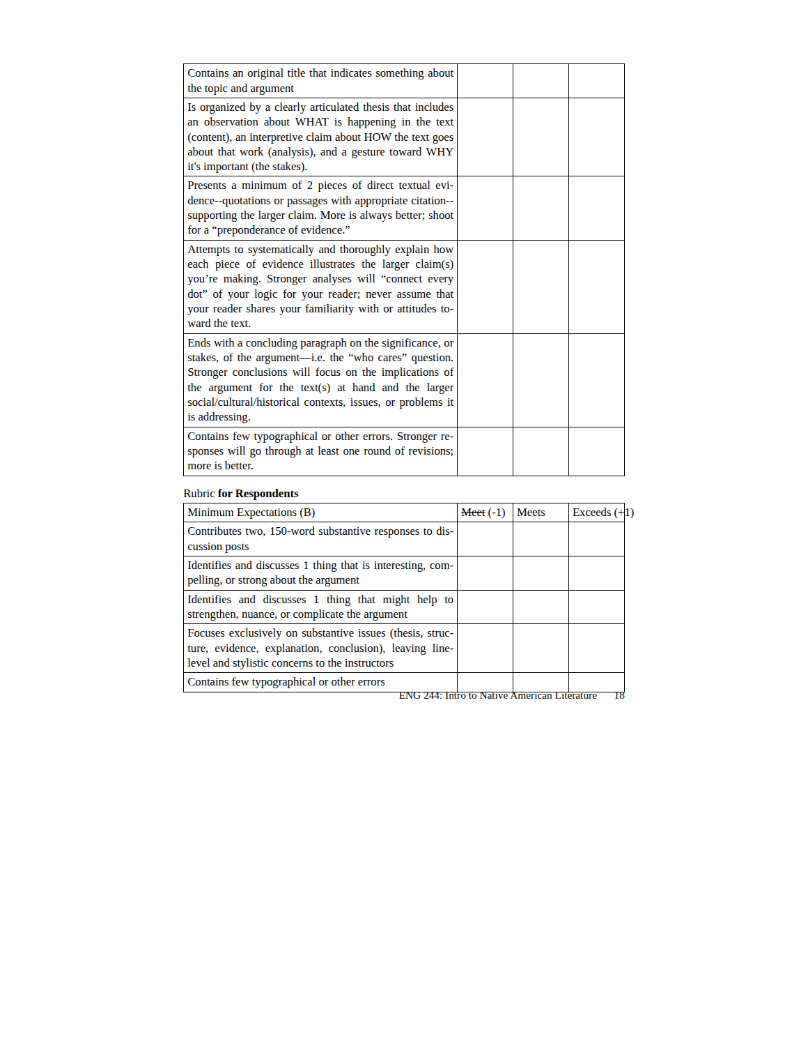| Contains an original title that indicates something about the topic and argument | | | |
| Is organized by a clearly articulated thesis that includes an observation about WHAT is happening in the text (content), an interpretive claim about HOW the text goes about that work (analysis), and a gesture toward WHY it's important (the stakes). | | | |
| Presents a minimum of 2 pieces of direct textual evidence--quotations or passages with appropriate citation--supporting the larger claim. More is always better; shoot for a “preponderance of evidence.” | | | |
| Attempts to systematically and thoroughly explain how each piece of evidence illustrates the larger claim(s) you’re making. Stronger analyses will “connect every dot” of your logic for your reader; never assume that your reader shares your familiarity with or attitudes toward the text. | | | |
| Ends with a concluding paragraph on the significance, or stakes, of the argument—i.e. the “who cares” question. Stronger conclusions will focus on the implications of the argument for the text(s) at hand and the larger social/cultural/historical contexts, issues, or problems it is addressing. | | | |
| Contains few typographical or other errors. Stronger responses will go through at least one round of revisions; more is better. | | | |
Rubric for Respondents
| Minimum Expectations (B) | Meet (-1) | Meets | Exceeds (+1) |
| --- | --- | --- | --- |
| Contributes two, 150-word substantive responses to discussion posts | | | |
| Identifies and discusses 1 thing that is interesting, compelling, or strong about the argument | | | |
| Identifies and discusses 1 thing that might help to strengthen, nuance, or complicate the argument | | | |
| Focuses exclusively on substantive issues (thesis, structure, evidence, explanation, conclusion), leaving line-level and stylistic concerns to the instructors | | | |
| Contains few typographical or other errors | | | |
ENG 244: Intro to Native American Literature18